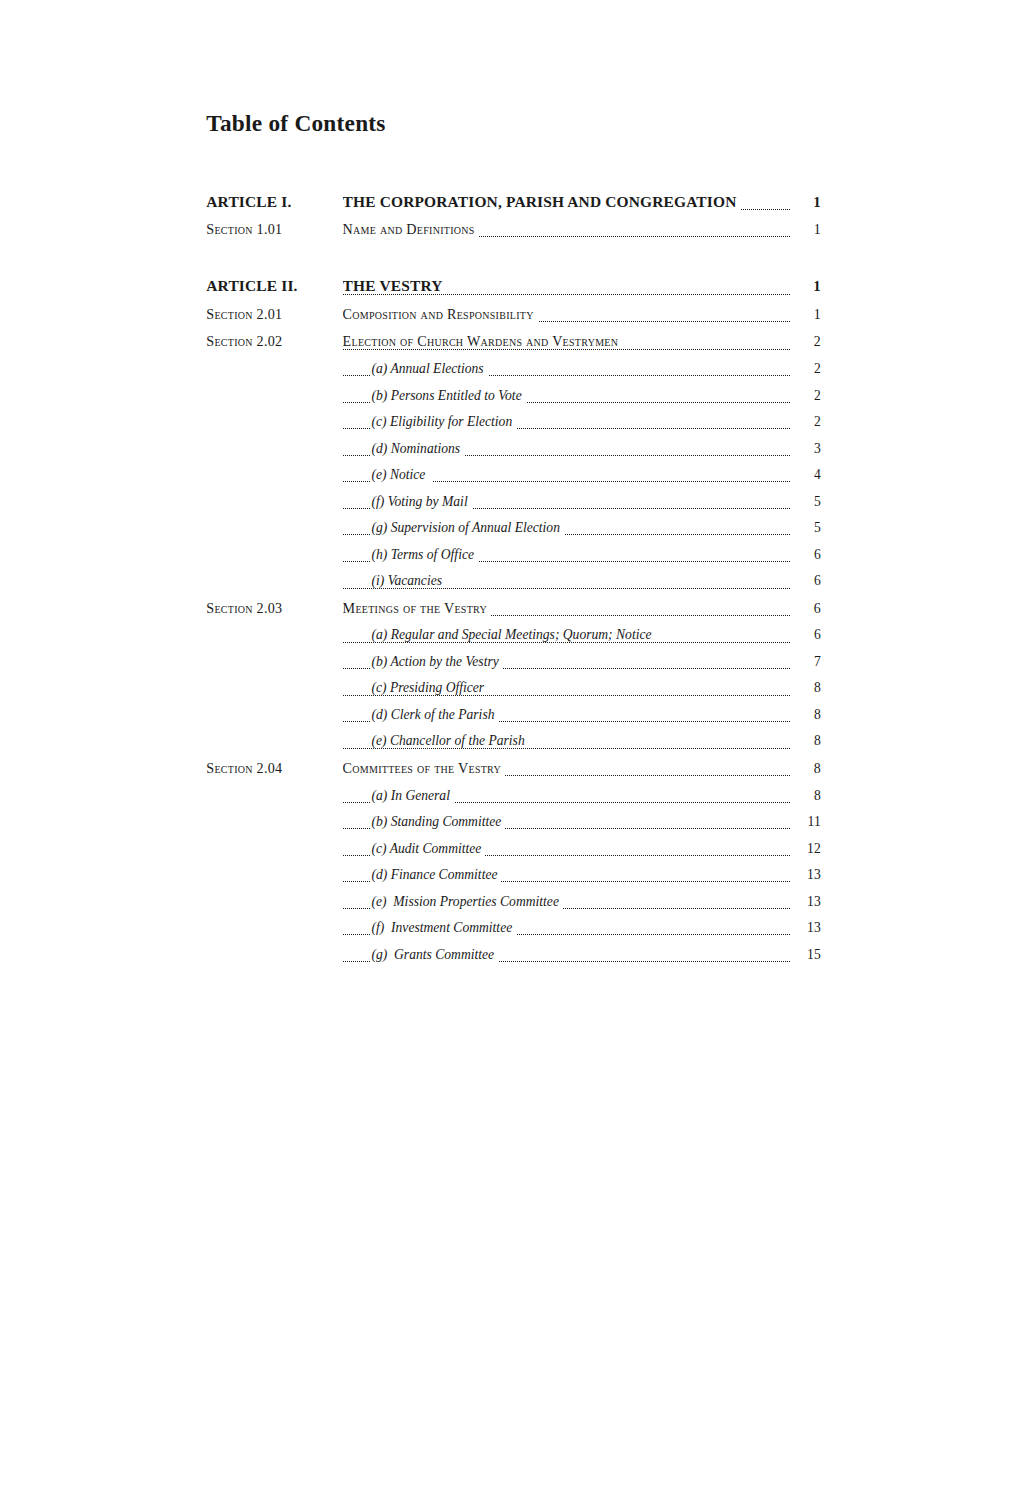Table of Contents
| ARTICLE I. | THE CORPORATION, PARISH AND CONGREGATION | 1 |
| Section 1.01 | Name and Definitions | 1 |
| ARTICLE II. | THE VESTRY | 1 |
| Section 2.01 | Composition and Responsibility | 1 |
| Section 2.02 | Election of Church Wardens and Vestrymen | 2 |
| | (a) Annual Elections | 2 |
| | (b) Persons Entitled to Vote | 2 |
| | (c) Eligibility for Election | 2 |
| | (d) Nominations | 3 |
| | (e) Notice | 4 |
| | (f) Voting by Mail | 5 |
| | (g) Supervision of Annual Election | 5 |
| | (h) Terms of Office | 6 |
| | (i) Vacancies | 6 |
| Section 2.03 | Meetings of the Vestry | 6 |
| | (a) Regular and Special Meetings; Quorum; Notice | 6 |
| | (b) Action by the Vestry | 7 |
| | (c) Presiding Officer | 8 |
| | (d) Clerk of the Parish | 8 |
| | (e) Chancellor of the Parish | 8 |
| Section 2.04 | Committees of the Vestry | 8 |
| | (a) In General | 8 |
| | (b) Standing Committee | 11 |
| | (c) Audit Committee | 12 |
| | (d) Finance Committee | 13 |
| | (e) Mission Properties Committee | 13 |
| | (f) Investment Committee | 13 |
| | (g) Grants Committee | 15 |